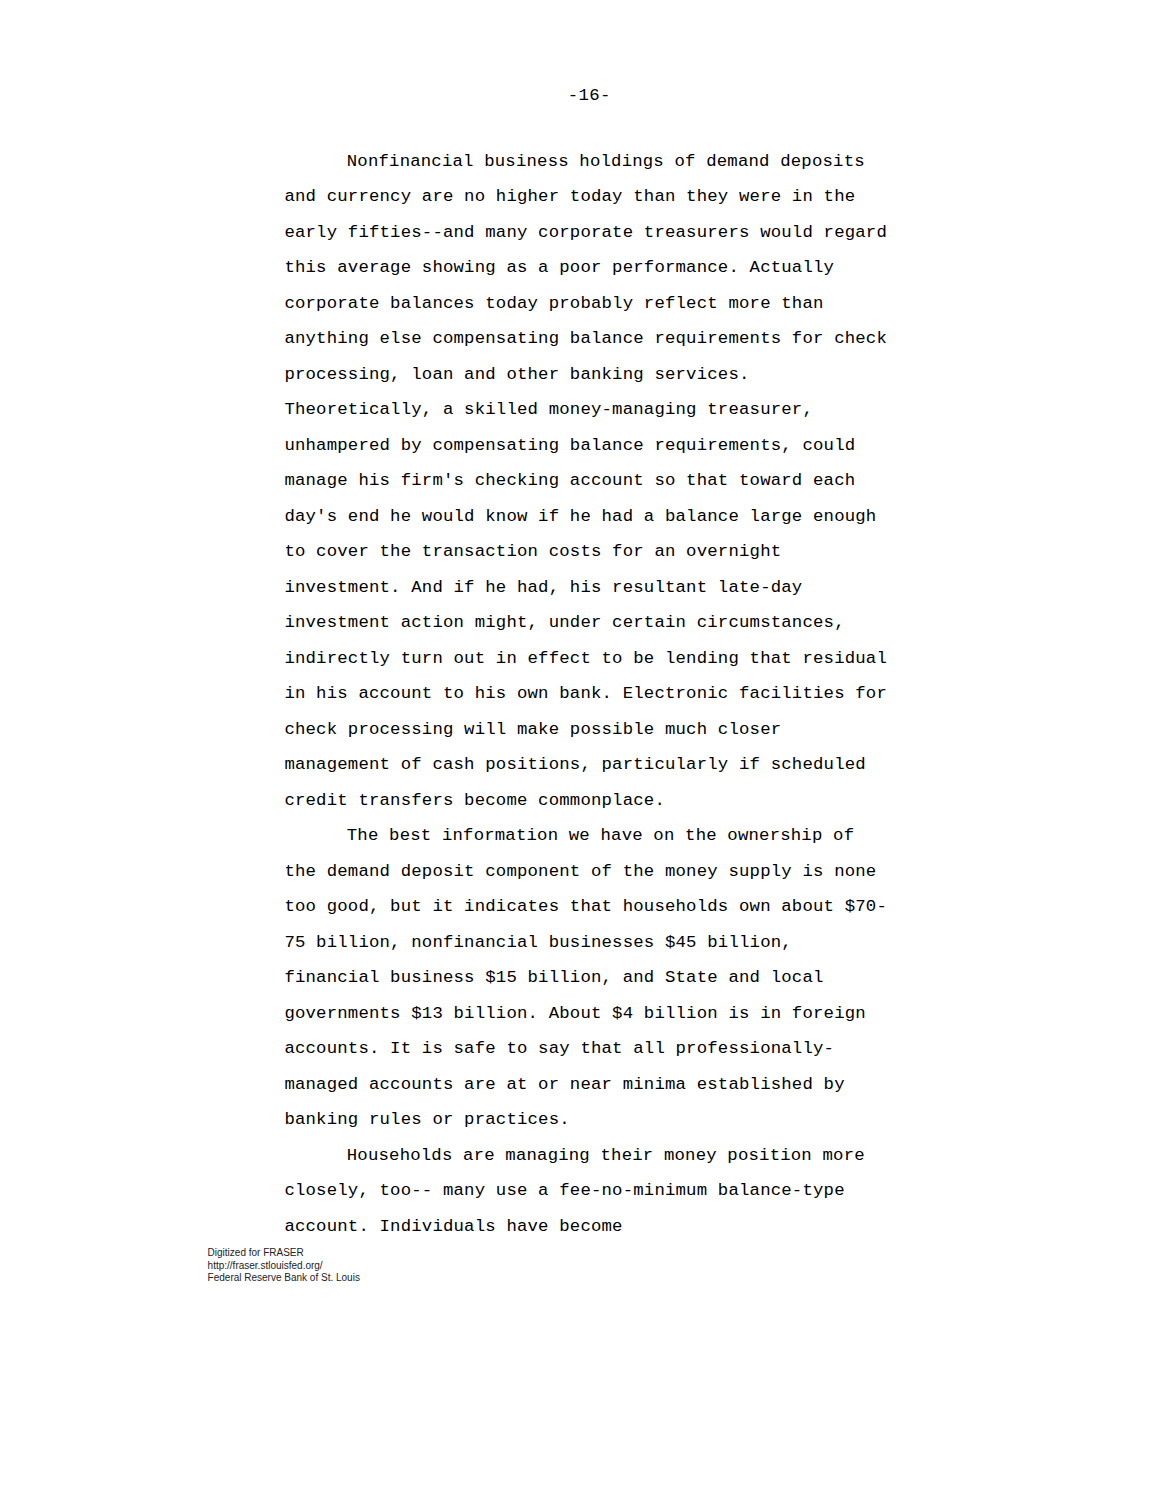-16-
Nonfinancial business holdings of demand deposits and currency are no higher today than they were in the early fifties--and many corporate treasurers would regard this average showing as a poor performance. Actually corporate balances today probably reflect more than anything else compensating balance requirements for check processing, loan and other banking services. Theoretically, a skilled money-managing treasurer, unhampered by compensating balance requirements, could manage his firm's checking account so that toward each day's end he would know if he had a balance large enough to cover the transaction costs for an overnight investment. And if he had, his resultant late-day investment action might, under certain circumstances, indirectly turn out in effect to be lending that residual in his account to his own bank. Electronic facilities for check processing will make possible much closer management of cash positions, particularly if scheduled credit transfers become commonplace.
The best information we have on the ownership of the demand deposit component of the money supply is none too good, but it indicates that households own about $70-75 billion, nonfinancial businesses $45 billion, financial business $15 billion, and State and local governments $13 billion. About $4 billion is in foreign accounts. It is safe to say that all professionally-managed accounts are at or near minima established by banking rules or practices.
Households are managing their money position more closely, too-- many use a fee-no-minimum balance-type account. Individuals have become
Digitized for FRASER
http://fraser.stlouisfed.org/
Federal Reserve Bank of St. Louis